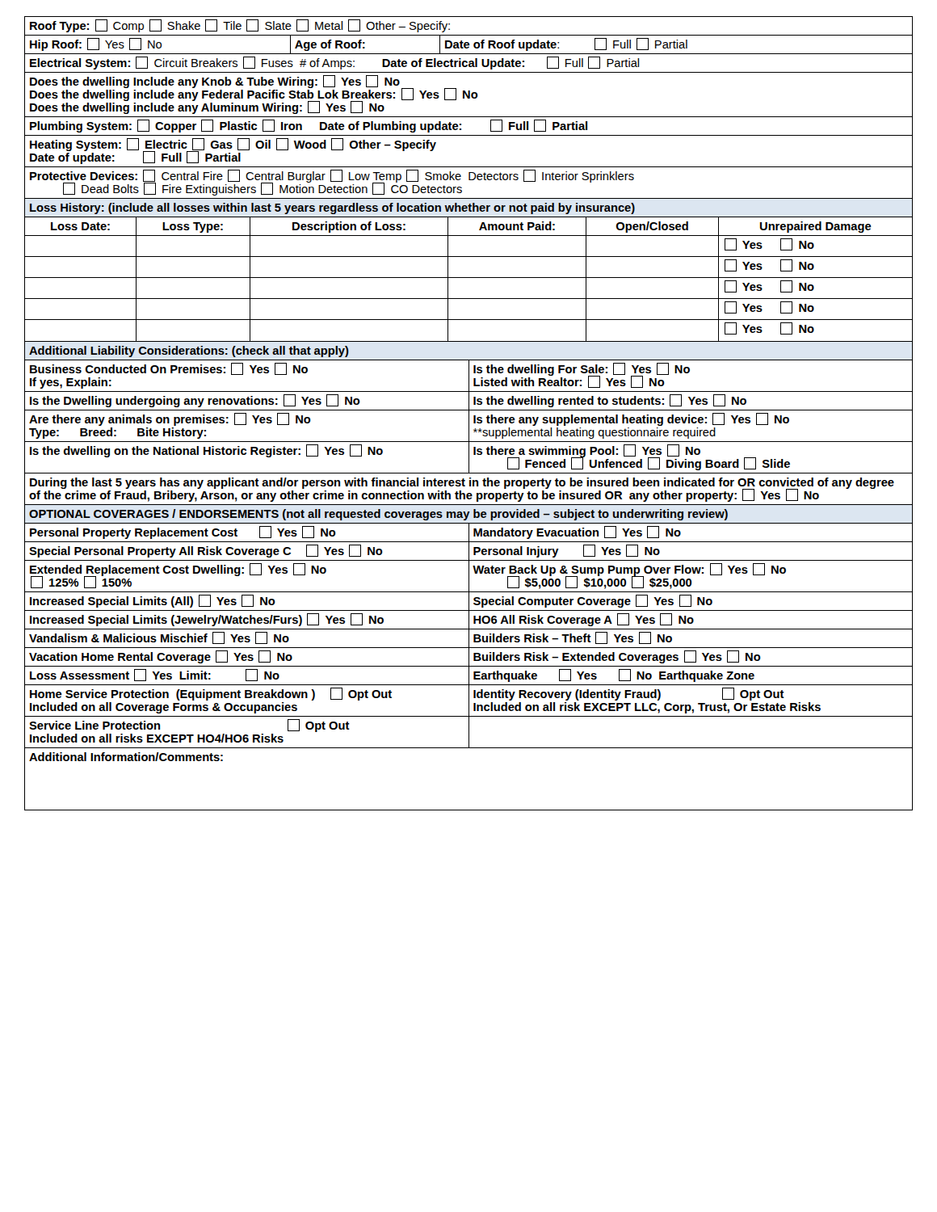| Roof Type: Comp Shake Tile Slate Metal Other – Specify: |
| / Hip Roof: Yes No / Age of Roof: / Date of Roof update : Full Partial / |
| Electrical System: Circuit Breakers Fuses # of Amps: Date of Electrical Update: Full Partial |
| Does the dwelling Include any Knob & Tube Wiring: Yes No Does the dwelling include any Federal Pacific Stab Lok Breakers: Yes No Does the dwelling include any Aluminum Wiring: Yes No |
| Plumbing System: Copper Plastic Iron Date of Plumbing update: Full Partial |
| Heating System: Electric Gas Oil Wood Other – Specify Date of update: Full Partial |
| Protective Devices: Central Fire Central Burglar Low Temp Smoke Detectors Interior Sprinklers Dead Bolts Fire Extinguishers Motion Detection CO Detectors |
| Loss History: (include all losses within last 5 years regardless of location whether or not paid by insurance) |
| / Loss Date: / Loss Type: / Description of Loss: / Amount Paid: / Open/Closed / Unrepaired Damage / / --- / --- / --- / --- / --- / --- / / / / / / / Yes No / / / / / / / Yes No / / / / / / / Yes No / / / / / / / Yes No / / / / / / / Yes No / |
| Additional Liability Considerations: (check all that apply) |
| Business Conducted On Premises: Yes No If yes, Explain: | Is the dwelling For Sale: Yes No Listed with Realtor: Yes No |
| Is the Dwelling undergoing any renovations: Yes No | Is the dwelling rented to students: Yes No |
| Are there any animals on premises: Yes No Type: Breed: Bite History: | Is there any supplemental heating device: Yes No **supplemental heating questionnaire required |
| Is the dwelling on the National Historic Register: Yes No | Is there a swimming Pool: Yes No Fenced Unfenced Diving Board Slide |
| During the last 5 years has any applicant and/or person with financial interest in the property to be insured been indicated for OR convicted of any degree of the crime of Fraud, Bribery, Arson, or any other crime in connection with the property to be insured OR any other property: Yes No |
| OPTIONAL COVERAGES / ENDORSEMENTS (not all requested coverages may be provided – subject to underwriting review) |
| Personal Property Replacement Cost Yes No | Mandatory Evacuation Yes No |
| Special Personal Property All Risk Coverage C Yes No | Personal Injury Yes No |
| Extended Replacement Cost Dwelling: Yes No 125% 150% | Water Back Up & Sump Pump Over Flow: Yes No $5,000 $10,000 $25,000 |
| Increased Special Limits (All) Yes No | Special Computer Coverage Yes No |
| Increased Special Limits (Jewelry/Watches/Furs) Yes No | HO6 All Risk Coverage A Yes No |
| Vandalism & Malicious Mischief Yes No | Builders Risk – Theft Yes No |
| Vacation Home Rental Coverage Yes No | Builders Risk – Extended Coverages Yes No |
| Loss Assessment Yes Limit: No | Earthquake Yes No Earthquake Zone |
| Home Service Protection (Equipment Breakdown ) Opt Out Included on all Coverage Forms & Occupancies | Identity Recovery (Identity Fraud) Opt Out Included on all risk EXCEPT LLC, Corp, Trust, Or Estate Risks |
| Service Line Protection Opt Out Included on all risks EXCEPT HO4/HO6 Risks | |
| Additional Information/Comments: |